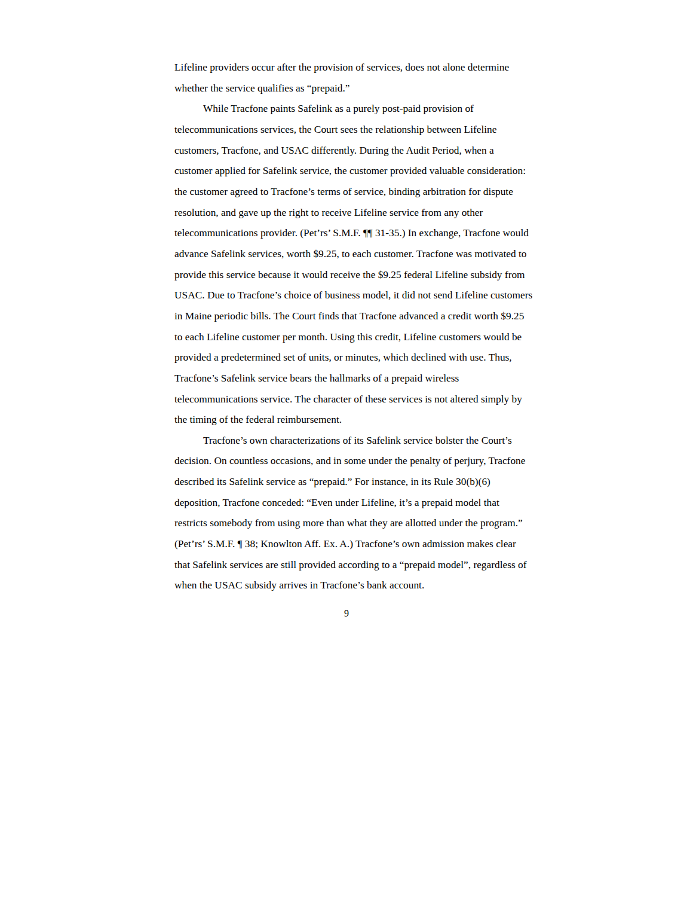Lifeline providers occur after the provision of services, does not alone determine whether the service qualifies as “prepaid.”
While Tracfone paints Safelink as a purely post-paid provision of telecommunications services, the Court sees the relationship between Lifeline customers, Tracfone, and USAC differently. During the Audit Period, when a customer applied for Safelink service, the customer provided valuable consideration: the customer agreed to Tracfone’s terms of service, binding arbitration for dispute resolution, and gave up the right to receive Lifeline service from any other telecommunications provider. (Pet’rs’ S.M.F. ¶¶ 31-35.) In exchange, Tracfone would advance Safelink services, worth $9.25, to each customer. Tracfone was motivated to provide this service because it would receive the $9.25 federal Lifeline subsidy from USAC. Due to Tracfone’s choice of business model, it did not send Lifeline customers in Maine periodic bills. The Court finds that Tracfone advanced a credit worth $9.25 to each Lifeline customer per month. Using this credit, Lifeline customers would be provided a predetermined set of units, or minutes, which declined with use. Thus, Tracfone’s Safelink service bears the hallmarks of a prepaid wireless telecommunications service. The character of these services is not altered simply by the timing of the federal reimbursement.
Tracfone’s own characterizations of its Safelink service bolster the Court’s decision. On countless occasions, and in some under the penalty of perjury, Tracfone described its Safelink service as “prepaid.” For instance, in its Rule 30(b)(6) deposition, Tracfone conceded: “Even under Lifeline, it’s a prepaid model that restricts somebody from using more than what they are allotted under the program.” (Pet’rs’ S.M.F. ¶ 38; Knowlton Aff. Ex. A.) Tracfone’s own admission makes clear that Safelink services are still provided according to a “prepaid model”, regardless of when the USAC subsidy arrives in Tracfone’s bank account.
9